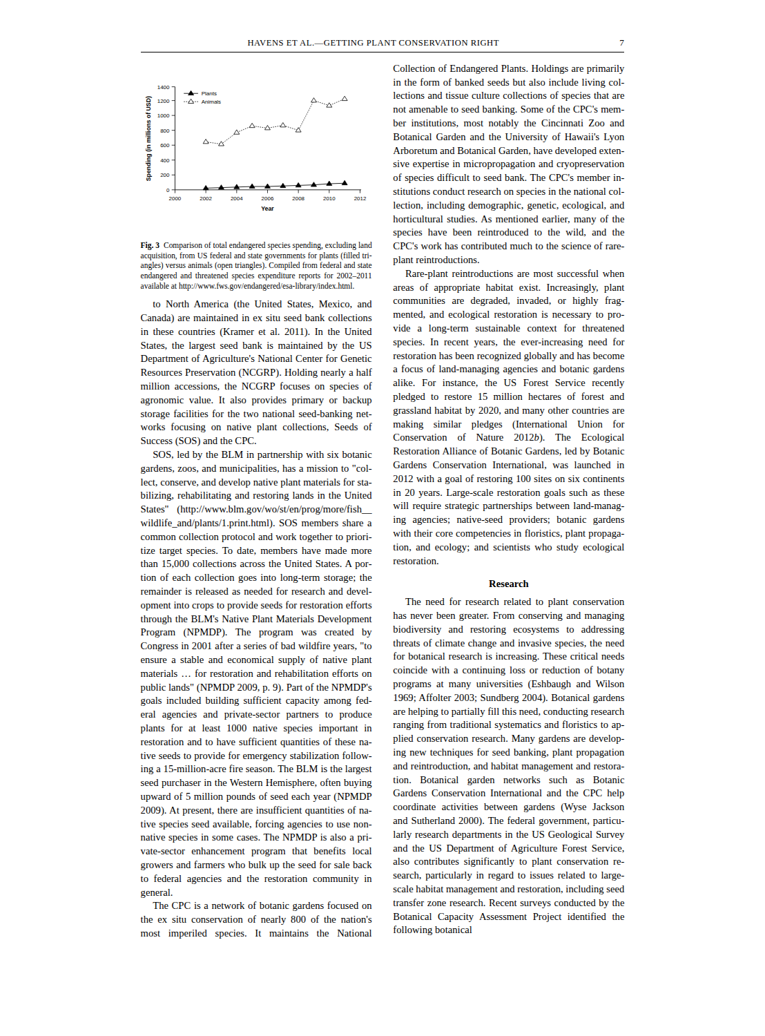Havens et al.—Getting Plant Conservation Right
7
0 200 400 600 800 1000 1200 1400 2000 2002 2004 2006 2008 2010 2012 Year Spending (in millions of USD) Plants Animals
Fig. 3 Comparison of total endangered species spending, excluding land acquisition, from US federal and state governments for plants (filled triangles) versus animals (open triangles). Compiled from federal and state endangered and threatened species expenditure reports for 2002–2011 available at http://www.fws.gov/endangered/esa-library/index.html.
to North America (the United States, Mexico, and Canada) are maintained in ex situ seed bank collections in these countries (Kramer et al. 2011). In the United States, the largest seed bank is maintained by the US Department of Agriculture's National Center for Genetic Resources Preservation (NCGRP). Holding nearly a half million accessions, the NCGRP focuses on species of agronomic value. It also provides primary or backup storage facilities for the two national seed-banking networks focusing on native plant collections, Seeds of Success (SOS) and the CPC.
SOS, led by the BLM in partnership with six botanic gardens, zoos, and municipalities, has a mission to "collect, conserve, and develop native plant materials for stabilizing, rehabilitating and restoring lands in the United States" (http://www.blm.gov/wo/st/en/prog/more/fish__wildlife_and/plants/1.print.html). SOS members share a common collection protocol and work together to prioritize target species. To date, members have made more than 15,000 collections across the United States. A portion of each collection goes into long-term storage; the remainder is released as needed for research and development into crops to provide seeds for restoration efforts through the BLM's Native Plant Materials Development Program (NPMDP). The program was created by Congress in 2001 after a series of bad wildfire years, "to ensure a stable and economical supply of native plant materials … for restoration and rehabilitation efforts on public lands" (NPMDP 2009, p. 9). Part of the NPMDP's goals included building sufficient capacity among federal agencies and private-sector partners to produce plants for at least 1000 native species important in restoration and to have sufficient quantities of these native seeds to provide for emergency stabilization following a 15-million-acre fire season. The BLM is the largest seed purchaser in the Western Hemisphere, often buying upward of 5 million pounds of seed each year (NPMDP 2009). At present, there are insufficient quantities of native species seed available, forcing agencies to use nonnative species in some cases. The NPMDP is also a private-sector enhancement program that benefits local growers and farmers who bulk up the seed for sale back to federal agencies and the restoration community in general.
The CPC is a network of botanic gardens focused on the ex situ conservation of nearly 800 of the nation's most imperiled species. It maintains the National Collection of Endangered Plants. Holdings are primarily in the form of banked seeds but also include living collections and tissue culture collections of species that are not amenable to seed banking. Some of the CPC's member institutions, most notably the Cincinnati Zoo and Botanical Garden and the University of Hawaii's Lyon Arboretum and Botanical Garden, have developed extensive expertise in micropropagation and cryopreservation of species difficult to seed bank. The CPC's member institutions conduct research on species in the national collection, including demographic, genetic, ecological, and horticultural studies. As mentioned earlier, many of the species have been reintroduced to the wild, and the CPC's work has contributed much to the science of rare-plant reintroductions.
Rare-plant reintroductions are most successful when areas of appropriate habitat exist. Increasingly, plant communities are degraded, invaded, or highly fragmented, and ecological restoration is necessary to provide a long-term sustainable context for threatened species. In recent years, the ever-increasing need for restoration has been recognized globally and has become a focus of land-managing agencies and botanic gardens alike. For instance, the US Forest Service recently pledged to restore 15 million hectares of forest and grassland habitat by 2020, and many other countries are making similar pledges (International Union for Conservation of Nature 2012b). The Ecological Restoration Alliance of Botanic Gardens, led by Botanic Gardens Conservation International, was launched in 2012 with a goal of restoring 100 sites on six continents in 20 years. Large-scale restoration goals such as these will require strategic partnerships between land-managing agencies; native-seed providers; botanic gardens with their core competencies in floristics, plant propagation, and ecology; and scientists who study ecological restoration.
Research
The need for research related to plant conservation has never been greater. From conserving and managing biodiversity and restoring ecosystems to addressing threats of climate change and invasive species, the need for botanical research is increasing. These critical needs coincide with a continuing loss or reduction of botany programs at many universities (Eshbaugh and Wilson 1969; Affolter 2003; Sundberg 2004). Botanical gardens are helping to partially fill this need, conducting research ranging from traditional systematics and floristics to applied conservation research. Many gardens are developing new techniques for seed banking, plant propagation and reintroduction, and habitat management and restoration. Botanical garden networks such as Botanic Gardens Conservation International and the CPC help coordinate activities between gardens (Wyse Jackson and Sutherland 2000). The federal government, particularly research departments in the US Geological Survey and the US Department of Agriculture Forest Service, also contributes significantly to plant conservation research, particularly in regard to issues related to large-scale habitat management and restoration, including seed transfer zone research. Recent surveys conducted by the Botanical Capacity Assessment Project identified the following botanical